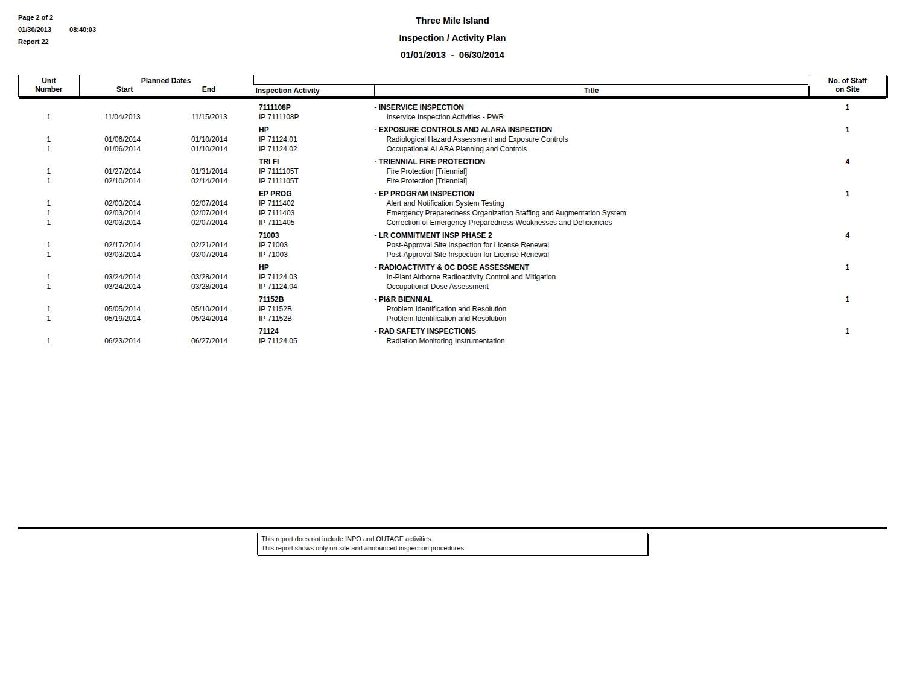Page 2 of 2
01/30/201308:40:03
Report 22
Three Mile Island
Inspection / Activity Plan
01/01/2013 - 06/30/2014
| Unit Number | Planned Dates | | | No. of Staff on Site |
| --- | --- | --- | --- | --- |
| Start End | Inspection Activity | Title |
| | | | 7111108P | - INSERVICE INSPECTION | 1 |
| 1 | 11/04/2013 | 11/15/2013 | IP 7111108P | Inservice Inspection Activities - PWR | |
| | | | HP | - EXPOSURE CONTROLS AND ALARA INSPECTION | 1 |
| 1 | 01/06/2014 | 01/10/2014 | IP 71124.01 | Radiological Hazard Assessment and Exposure Controls | |
| 1 | 01/06/2014 | 01/10/2014 | IP 71124.02 | Occupational ALARA Planning and Controls | |
| | | | TRI FI | - TRIENNIAL FIRE PROTECTION | 4 |
| 1 | 01/27/2014 | 01/31/2014 | IP 7111105T | Fire Protection [Triennial] | |
| 1 | 02/10/2014 | 02/14/2014 | IP 7111105T | Fire Protection [Triennial] | |
| | | | EP PROG | - EP PROGRAM INSPECTION | 1 |
| 1 | 02/03/2014 | 02/07/2014 | IP 7111402 | Alert and Notification System Testing | |
| 1 | 02/03/2014 | 02/07/2014 | IP 7111403 | Emergency Preparedness Organization Staffing and Augmentation System | |
| 1 | 02/03/2014 | 02/07/2014 | IP 7111405 | Correction of Emergency Preparedness Weaknesses and Deficiencies | |
| | | | 71003 | - LR COMMITMENT INSP PHASE 2 | 4 |
| 1 | 02/17/2014 | 02/21/2014 | IP 71003 | Post-Approval Site Inspection for License Renewal | |
| 1 | 03/03/2014 | 03/07/2014 | IP 71003 | Post-Approval Site Inspection for License Renewal | |
| | | | HP | - RADIOACTIVITY & OC DOSE ASSESSMENT | 1 |
| 1 | 03/24/2014 | 03/28/2014 | IP 71124.03 | In-Plant Airborne Radioactivity Control and Mitigation | |
| 1 | 03/24/2014 | 03/28/2014 | IP 71124.04 | Occupational Dose Assessment | |
| | | | 71152B | - PI&R BIENNIAL | 1 |
| 1 | 05/05/2014 | 05/10/2014 | IP 71152B | Problem Identification and Resolution | |
| 1 | 05/19/2014 | 05/24/2014 | IP 71152B | Problem Identification and Resolution | |
| | | | 71124 | - RAD SAFETY INSPECTIONS | 1 |
| 1 | 06/23/2014 | 06/27/2014 | IP 71124.05 | Radiation Monitoring Instrumentation | |
This report does not include INPO and OUTAGE activities.
This report shows only on-site and announced inspection procedures.